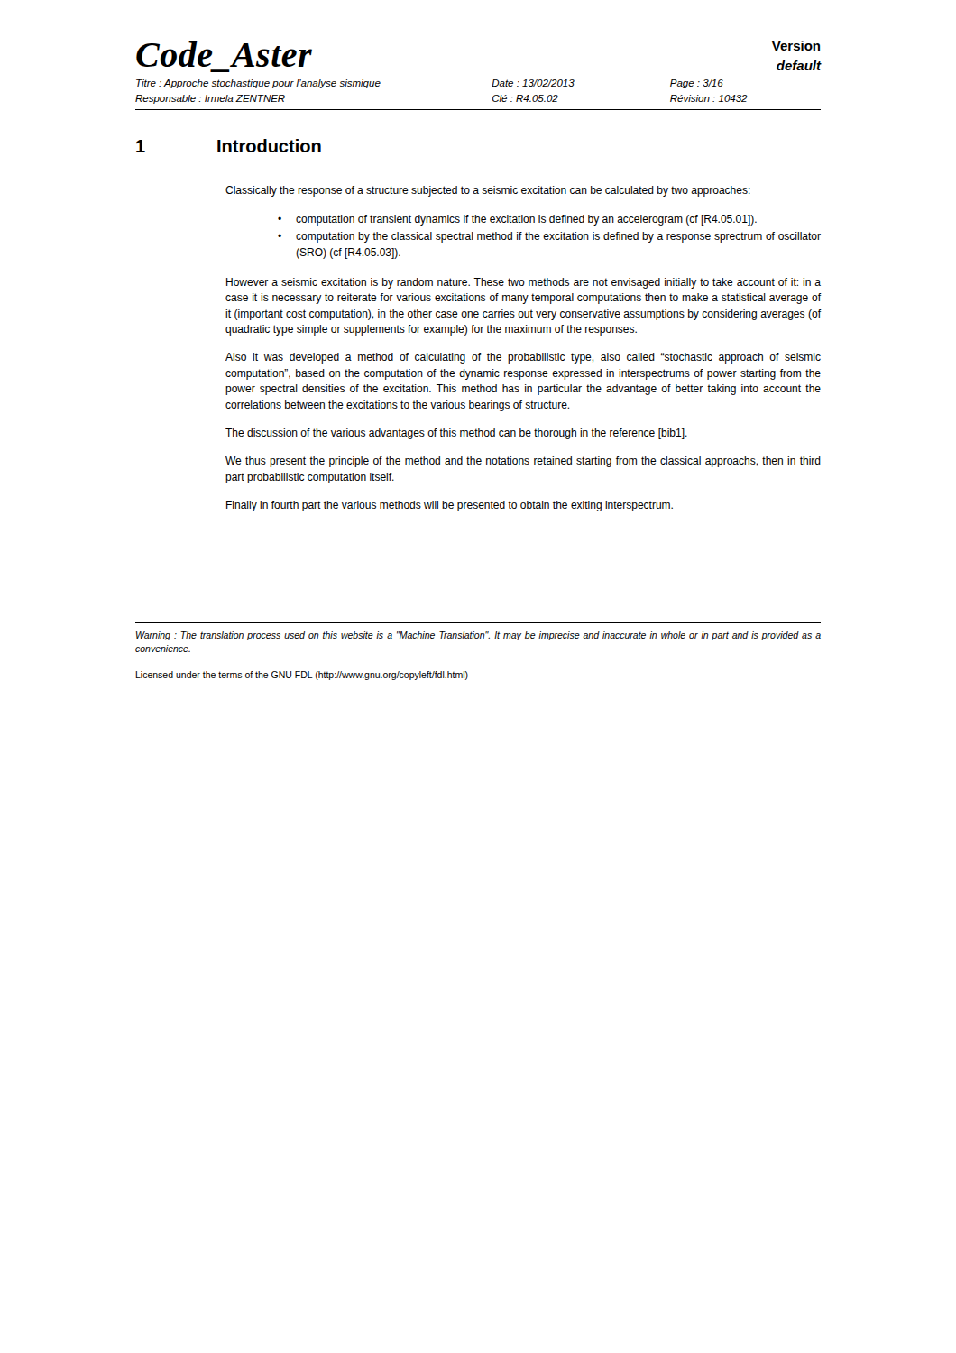Version
default
Code_Aster
| Titre : Approche stochastique pour l’analyse sismique | Date : 13/02/2013 | Page : 3/16 |
| Responsable : Irmela ZENTNER | Clé : R4.05.02 | Révision : 10432 |
1 Introduction
Classically the response of a structure subjected to a seismic excitation can be calculated by two approaches:
computation of transient dynamics if the excitation is defined by an accelerogram (cf [R4.05.01]).
computation by the classical spectral method if the excitation is defined by a response sprectrum of oscillator (SRO) (cf [R4.05.03]).
However a seismic excitation is by random nature. These two methods are not envisaged initially to take account of it: in a case it is necessary to reiterate for various excitations of many temporal computations then to make a statistical average of it (important cost computation), in the other case one carries out very conservative assumptions by considering averages (of quadratic type simple or supplements for example) for the maximum of the responses.
Also it was developed a method of calculating of the probabilistic type, also called “stochastic approach of seismic computation”, based on the computation of the dynamic response expressed in interspectrums of power starting from the power spectral densities of the excitation. This method has in particular the advantage of better taking into account the correlations between the excitations to the various bearings of structure.
The discussion of the various advantages of this method can be thorough in the reference [bib1].
We thus present the principle of the method and the notations retained starting from the classical approachs, then in third part probabilistic computation itself.
Finally in fourth part the various methods will be presented to obtain the exiting interspectrum.
Warning : The translation process used on this website is a "Machine Translation". It may be imprecise and inaccurate in whole or in part and is provided as a convenience.
Licensed under the terms of the GNU FDL (http://www.gnu.org/copyleft/fdl.html)